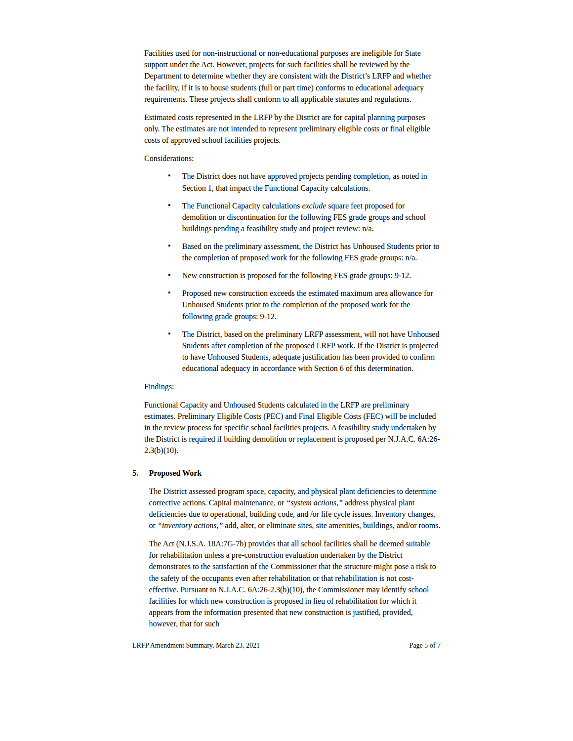Facilities used for non-instructional or non-educational purposes are ineligible for State support under the Act. However, projects for such facilities shall be reviewed by the Department to determine whether they are consistent with the District’s LRFP and whether the facility, if it is to house students (full or part time) conforms to educational adequacy requirements. These projects shall conform to all applicable statutes and regulations.
Estimated costs represented in the LRFP by the District are for capital planning purposes only. The estimates are not intended to represent preliminary eligible costs or final eligible costs of approved school facilities projects.
Considerations:
The District does not have approved projects pending completion, as noted in Section 1, that impact the Functional Capacity calculations.
The Functional Capacity calculations exclude square feet proposed for demolition or discontinuation for the following FES grade groups and school buildings pending a feasibility study and project review: n/a.
Based on the preliminary assessment, the District has Unhoused Students prior to the completion of proposed work for the following FES grade groups: n/a.
New construction is proposed for the following FES grade groups: 9-12.
Proposed new construction exceeds the estimated maximum area allowance for Unhoused Students prior to the completion of the proposed work for the following grade groups: 9-12.
The District, based on the preliminary LRFP assessment, will not have Unhoused Students after completion of the proposed LRFP work. If the District is projected to have Unhoused Students, adequate justification has been provided to confirm educational adequacy in accordance with Section 6 of this determination.
Findings:
Functional Capacity and Unhoused Students calculated in the LRFP are preliminary estimates. Preliminary Eligible Costs (PEC) and Final Eligible Costs (FEC) will be included in the review process for specific school facilities projects. A feasibility study undertaken by the District is required if building demolition or replacement is proposed per N.J.A.C. 6A:26-2.3(b)(10).
Proposed Work
The District assessed program space, capacity, and physical plant deficiencies to determine corrective actions. Capital maintenance, or “system actions,” address physical plant deficiencies due to operational, building code, and /or life cycle issues. Inventory changes, or “inventory actions,” add, alter, or eliminate sites, site amenities, buildings, and/or rooms.
The Act (N.J.S.A. 18A:7G-7b) provides that all school facilities shall be deemed suitable for rehabilitation unless a pre-construction evaluation undertaken by the District demonstrates to the satisfaction of the Commissioner that the structure might pose a risk to the safety of the occupants even after rehabilitation or that rehabilitation is not cost-effective. Pursuant to N.J.A.C. 6A:26-2.3(b)(10), the Commissioner may identify school facilities for which new construction is proposed in lieu of rehabilitation for which it appears from the information presented that new construction is justified, provided, however, that for such
LRFP Amendment Summary, March 23, 2021 Page 5 of 7